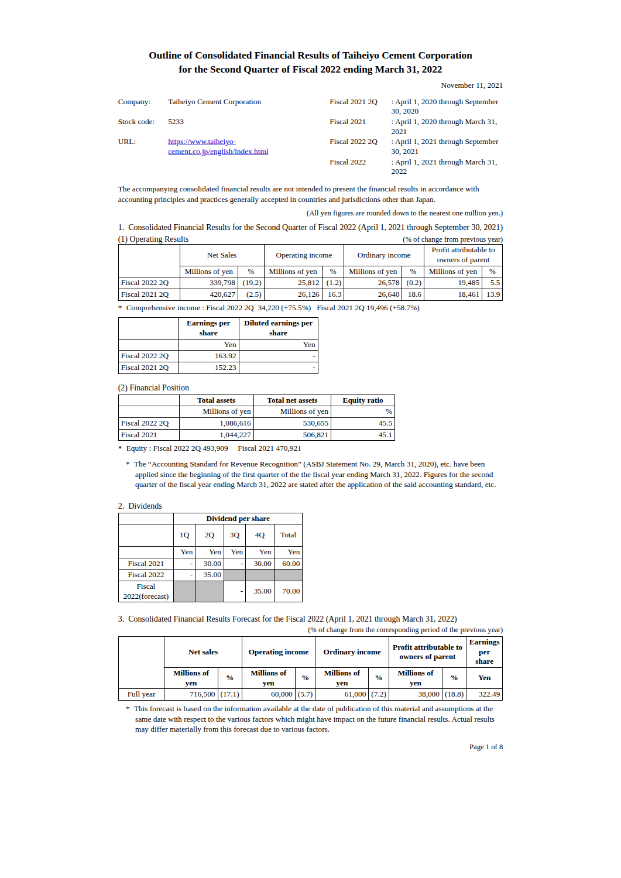Outline of Consolidated Financial Results of Taiheiyo Cement Corporation
for the Second Quarter of Fiscal 2022 ending March 31, 2022
November 11, 2021
| Company: | Taiheiyo Cement Corporation | Fiscal 2021 2Q | : April 1, 2020 through September 30, 2020 |
| Stock code: | 5233 | Fiscal 2021 | : April 1, 2020 through March 31, 2021 |
| URL: | https://www.taiheiyo-cement.co.jp/english/index.html | Fiscal 2022 2Q | : April 1, 2021 through September 30, 2021 |
| | | Fiscal 2022 | : April 1, 2021 through March 31, 2022 |
The accompanying consolidated financial results are not intended to present the financial results in accordance with accounting principles and practices generally accepted in countries and jurisdictions other than Japan.
(All yen figures are rounded down to the nearest one million yen.)
1. Consolidated Financial Results for the Second Quarter of Fiscal 2022 (April 1, 2021 through September 30, 2021)
(1) Operating Results (% of change from previous year)
| | Net Sales | Operating income | Ordinary income | Profit attributable to owners of parent |
| --- | --- | --- | --- | --- |
| Millions of yen | % | Millions of yen | % | Millions of yen | % | Millions of yen | % |
| Fiscal 2022 2Q | 339,798 | (19.2) | 25,812 | (1.2) | 26,578 | (0.2) | 19,485 | 5.5 |
| Fiscal 2021 2Q | 420,627 | (2.5) | 26,126 | 16.3 | 26,640 | 18.6 | 18,461 | 13.9 |
* Comprehensive income : Fiscal 2022 2Q 34,220 (+75.5%) Fiscal 2021 2Q 19,496 (+58.7%)
| | Earnings per share | Diluted earnings per share |
| --- | --- | --- |
| | Yen | Yen |
| Fiscal 2022 2Q | 163.92 | - |
| Fiscal 2021 2Q | 152.23 | - |
(2) Financial Position
| | Total assets | Total net assets | Equity ratio |
| --- | --- | --- | --- |
| | Millions of yen | Millions of yen | % |
| Fiscal 2022 2Q | 1,086,616 | 530,655 | 45.5 |
| Fiscal 2021 | 1,044,227 | 506,821 | 45.1 |
* Equity : Fiscal 2022 2Q 493,909 Fiscal 2021 470,921
* The “Accounting Standard for Revenue Recognition” (ASBJ Statement No. 29, March 31, 2020), etc. have been applied since the beginning of the first quarter of the the fiscal year ending March 31, 2022. Figures for the second quarter of the fiscal year ending March 31, 2022 are stated after the application of the said accounting standard, etc.
2. Dividends
| | Dividend per share |
| --- | --- |
| | 1Q | 2Q | 3Q | 4Q | Total |
| | Yen | Yen | Yen | Yen | Yen |
| Fiscal 2021 | - | 30.00 | - | 30.00 | 60.00 |
| Fiscal 2022 | - | 35.00 | | | |
| Fiscal 2022(forecast) | | | - | 35.00 | 70.00 |
3. Consolidated Financial Results Forecast for the Fiscal 2022 (April 1, 2021 through March 31, 2022)
(% of change from the corresponding period of the previous year)
| | Net sales | Operating income | Ordinary income | Profit attributable to owners of parent | Earnings per share |
| --- | --- | --- | --- | --- | --- |
| Millions of yen | % | Millions of yen | % | Millions of yen | % | Millions of yen | % | Yen |
| Full year | 716,500 | (17.1) | 60,000 | (5.7) | 61,000 | (7.2) | 38,000 | (18.8) | 322.49 |
* This forecast is based on the information available at the date of publication of this material and assumptions at the same date with respect to the various factors which might have impact on the future financial results. Actual results may differ materially from this forecast due to various factors.
Page 1 of 8